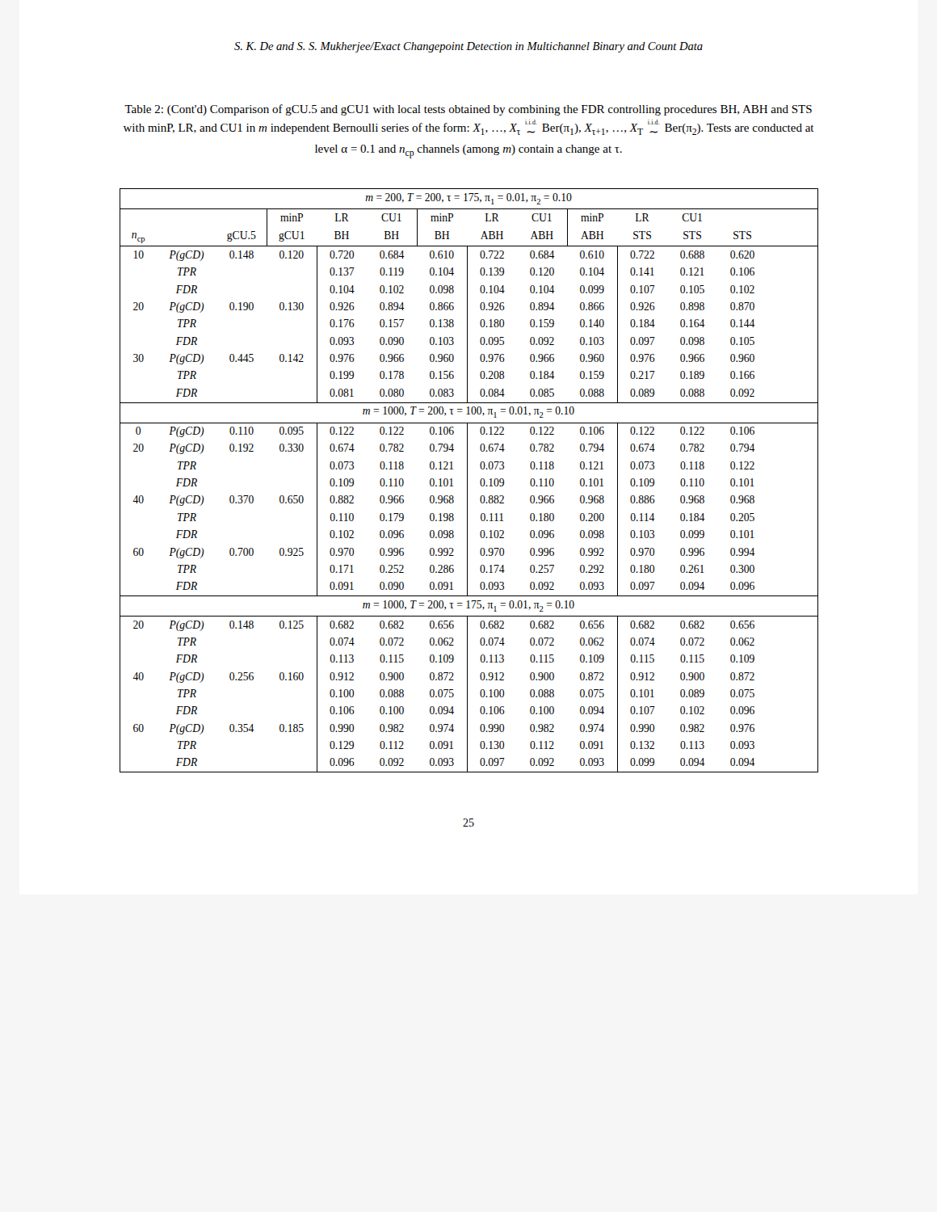S. K. De and S. S. Mukherjee/Exact Changepoint Detection in Multichannel Binary and Count Data
Table 2: (Cont'd) Comparison of gCU.5 and gCU1 with local tests obtained by combining the FDR controlling procedures BH, ABH and STS with minP, LR, and CU1 in m independent Bernoulli series of the form: X 1, …, Xτ i.i.d.∼ Ber(π1), Xτ+1, …, XT i.i.d.∼ Ber(π2). Tests are conducted at level α = 0.1 and ncp channels (among m) contain a change at τ.
| m = 200, T = 200, τ = 175, π 1 = 0.01, π 2 = 0.10 |
| | | | minP | LR | CU1 | minP | LR | CU1 | minP | LR | CU1 | | |
| n cp | | gCU.5 | gCU1 | BH | BH | BH | ABH | ABH | ABH | STS | STS | STS | |
| 10 | P(gCD) | 0.148 | 0.120 | 0.720 | 0.684 | 0.610 | 0.722 | 0.684 | 0.610 | 0.722 | 0.688 | 0.620 | |
| | TPR | | | 0.137 | 0.119 | 0.104 | 0.139 | 0.120 | 0.104 | 0.141 | 0.121 | 0.106 | |
| | FDR | | | 0.104 | 0.102 | 0.098 | 0.104 | 0.104 | 0.099 | 0.107 | 0.105 | 0.102 | |
| 20 | P(gCD) | 0.190 | 0.130 | 0.926 | 0.894 | 0.866 | 0.926 | 0.894 | 0.866 | 0.926 | 0.898 | 0.870 | |
| | TPR | | | 0.176 | 0.157 | 0.138 | 0.180 | 0.159 | 0.140 | 0.184 | 0.164 | 0.144 | |
| | FDR | | | 0.093 | 0.090 | 0.103 | 0.095 | 0.092 | 0.103 | 0.097 | 0.098 | 0.105 | |
| 30 | P(gCD) | 0.445 | 0.142 | 0.976 | 0.966 | 0.960 | 0.976 | 0.966 | 0.960 | 0.976 | 0.966 | 0.960 | |
| | TPR | | | 0.199 | 0.178 | 0.156 | 0.208 | 0.184 | 0.159 | 0.217 | 0.189 | 0.166 | |
| | FDR | | | 0.081 | 0.080 | 0.083 | 0.084 | 0.085 | 0.088 | 0.089 | 0.088 | 0.092 | |
| m = 1000, T = 200, τ = 100, π 1 = 0.01, π 2 = 0.10 |
| 0 | P(gCD) | 0.110 | 0.095 | 0.122 | 0.122 | 0.106 | 0.122 | 0.122 | 0.106 | 0.122 | 0.122 | 0.106 | |
| 20 | P(gCD) | 0.192 | 0.330 | 0.674 | 0.782 | 0.794 | 0.674 | 0.782 | 0.794 | 0.674 | 0.782 | 0.794 | |
| | TPR | | | 0.073 | 0.118 | 0.121 | 0.073 | 0.118 | 0.121 | 0.073 | 0.118 | 0.122 | |
| | FDR | | | 0.109 | 0.110 | 0.101 | 0.109 | 0.110 | 0.101 | 0.109 | 0.110 | 0.101 | |
| 40 | P(gCD) | 0.370 | 0.650 | 0.882 | 0.966 | 0.968 | 0.882 | 0.966 | 0.968 | 0.886 | 0.968 | 0.968 | |
| | TPR | | | 0.110 | 0.179 | 0.198 | 0.111 | 0.180 | 0.200 | 0.114 | 0.184 | 0.205 | |
| | FDR | | | 0.102 | 0.096 | 0.098 | 0.102 | 0.096 | 0.098 | 0.103 | 0.099 | 0.101 | |
| 60 | P(gCD) | 0.700 | 0.925 | 0.970 | 0.996 | 0.992 | 0.970 | 0.996 | 0.992 | 0.970 | 0.996 | 0.994 | |
| | TPR | | | 0.171 | 0.252 | 0.286 | 0.174 | 0.257 | 0.292 | 0.180 | 0.261 | 0.300 | |
| | FDR | | | 0.091 | 0.090 | 0.091 | 0.093 | 0.092 | 0.093 | 0.097 | 0.094 | 0.096 | |
| m = 1000, T = 200, τ = 175, π 1 = 0.01, π 2 = 0.10 |
| 20 | P(gCD) | 0.148 | 0.125 | 0.682 | 0.682 | 0.656 | 0.682 | 0.682 | 0.656 | 0.682 | 0.682 | 0.656 | |
| | TPR | | | 0.074 | 0.072 | 0.062 | 0.074 | 0.072 | 0.062 | 0.074 | 0.072 | 0.062 | |
| | FDR | | | 0.113 | 0.115 | 0.109 | 0.113 | 0.115 | 0.109 | 0.115 | 0.115 | 0.109 | |
| 40 | P(gCD) | 0.256 | 0.160 | 0.912 | 0.900 | 0.872 | 0.912 | 0.900 | 0.872 | 0.912 | 0.900 | 0.872 | |
| | TPR | | | 0.100 | 0.088 | 0.075 | 0.100 | 0.088 | 0.075 | 0.101 | 0.089 | 0.075 | |
| | FDR | | | 0.106 | 0.100 | 0.094 | 0.106 | 0.100 | 0.094 | 0.107 | 0.102 | 0.096 | |
| 60 | P(gCD) | 0.354 | 0.185 | 0.990 | 0.982 | 0.974 | 0.990 | 0.982 | 0.974 | 0.990 | 0.982 | 0.976 | |
| | TPR | | | 0.129 | 0.112 | 0.091 | 0.130 | 0.112 | 0.091 | 0.132 | 0.113 | 0.093 | |
| | FDR | | | 0.096 | 0.092 | 0.093 | 0.097 | 0.092 | 0.093 | 0.099 | 0.094 | 0.094 | |
25